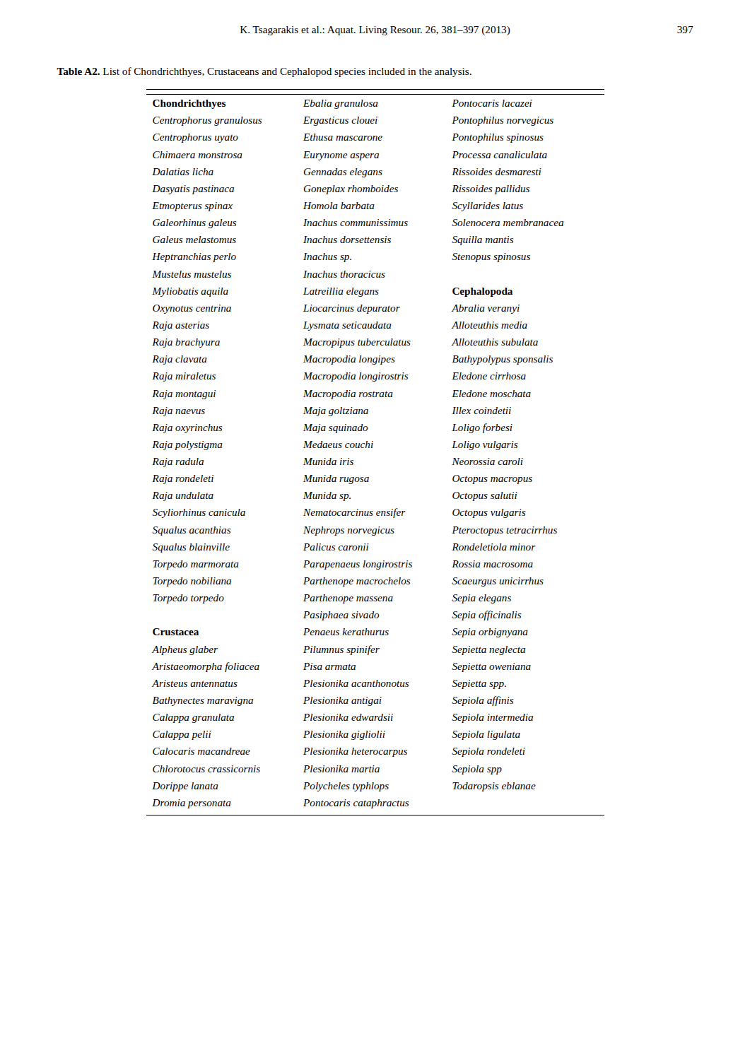K. Tsagarakis et al.: Aquat. Living Resour. 26, 381–397 (2013) 397
Table A2. List of Chondrichthyes, Crustaceans and Cephalopod species included in the analysis.
| Chondrichthyes | Ebalia granulosa | Pontocaris lacazei |
| Centrophorus granulosus | Ergasticus clouei | Pontophilus norvegicus |
| Centrophorus uyato | Ethusa mascarone | Pontophilus spinosus |
| Chimaera monstrosa | Eurynome aspera | Processa canaliculata |
| Dalatias licha | Gennadas elegans | Rissoides desmaresti |
| Dasyatis pastinaca | Goneplax rhomboides | Rissoides pallidus |
| Etmopterus spinax | Homola barbata | Scyllarides latus |
| Galeorhinus galeus | Inachus communissimus | Solenocera membranacea |
| Galeus melastomus | Inachus dorsettensis | Squilla mantis |
| Heptranchias perlo | Inachus sp. | Stenopus spinosus |
| Mustelus mustelus | Inachus thoracicus | |
| Myliobatis aquila | Latreillia elegans | Cephalopoda |
| Oxynotus centrina | Liocarcinus depurator | Abralia veranyi |
| Raja asterias | Lysmata seticaudata | Alloteuthis media |
| Raja brachyura | Macropipus tuberculatus | Alloteuthis subulata |
| Raja clavata | Macropodia longipes | Bathypolypus sponsalis |
| Raja miraletus | Macropodia longirostris | Eledone cirrhosa |
| Raja montagui | Macropodia rostrata | Eledone moschata |
| Raja naevus | Maja goltziana | Illex coindetii |
| Raja oxyrinchus | Maja squinado | Loligo forbesi |
| Raja polystigma | Medaeus couchi | Loligo vulgaris |
| Raja radula | Munida iris | Neorossia caroli |
| Raja rondeleti | Munida rugosa | Octopus macropus |
| Raja undulata | Munida sp. | Octopus salutii |
| Scyliorhinus canicula | Nematocarcinus ensifer | Octopus vulgaris |
| Squalus acanthias | Nephrops norvegicus | Pteroctopus tetracirrhus |
| Squalus blainville | Palicus caronii | Rondeletiola minor |
| Torpedo marmorata | Parapenaeus longirostris | Rossia macrosoma |
| Torpedo nobiliana | Parthenope macrochelos | Scaeurgus unicirrhus |
| Torpedo torpedo | Parthenope massena | Sepia elegans |
| | Pasiphaea sivado | Sepia officinalis |
| Crustacea | Penaeus kerathurus | Sepia orbignyana |
| Alpheus glaber | Pilumnus spinifer | Sepietta neglecta |
| Aristaeomorpha foliacea | Pisa armata | Sepietta oweniana |
| Aristeus antennatus | Plesionika acanthonotus | Sepietta spp. |
| Bathynectes maravigna | Plesionika antigai | Sepiola affinis |
| Calappa granulata | Plesionika edwardsii | Sepiola intermedia |
| Calappa pelii | Plesionika gigliolii | Sepiola ligulata |
| Calocaris macandreae | Plesionika heterocarpus | Sepiola rondeleti |
| Chlorotocus crassicornis | Plesionika martia | Sepiola spp |
| Dorippe lanata | Polycheles typhlops | Todaropsis eblanae |
| Dromia personata | Pontocaris cataphractus | |